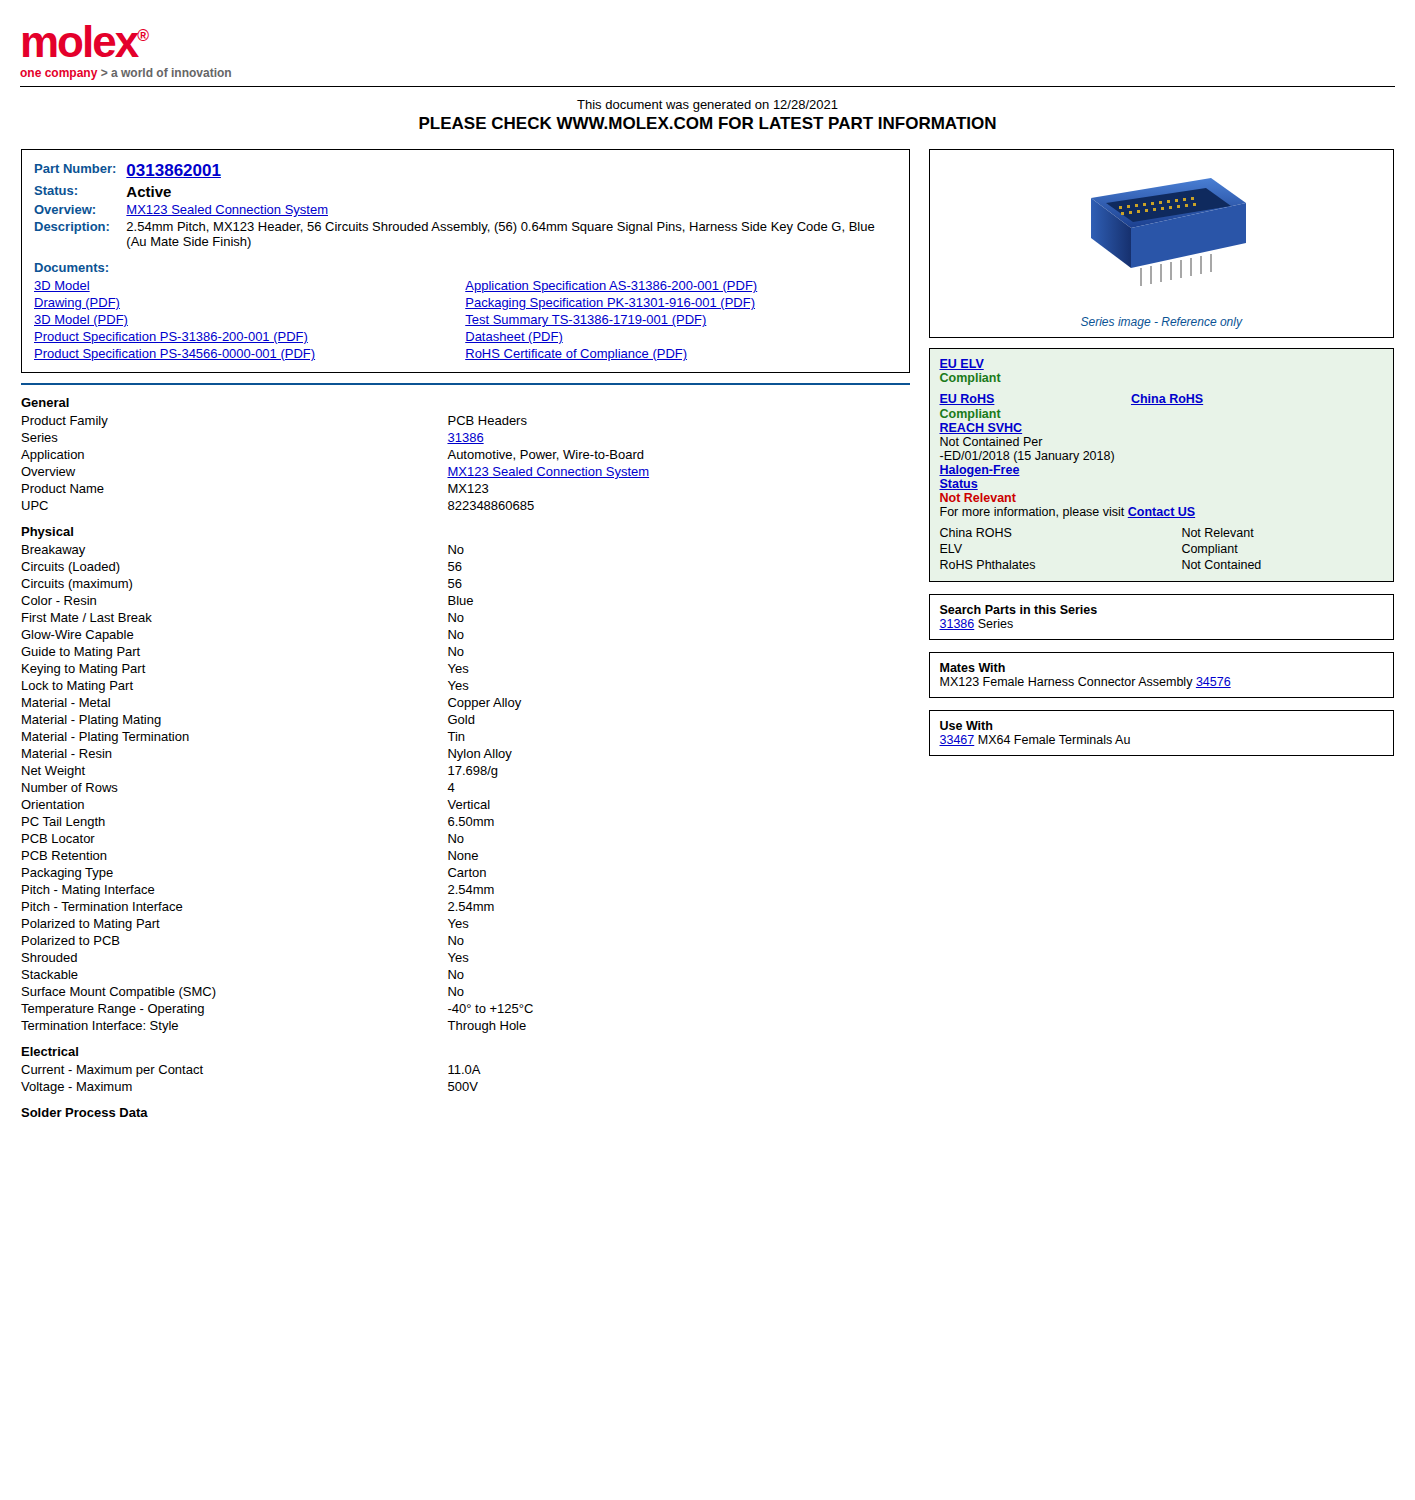molex®
one company > a world of innovation
This document was generated on 12/28/2021
PLEASE CHECK WWW.MOLEX.COM FOR LATEST PART INFORMATION
| / Part Number: / 0313862001 / / Status: / Active / / Overview: / MX123 Sealed Connection System / / Description: / 2.54mm Pitch, MX123 Header, 56 Circuits Shrouded Assembly, (56) 0.64mm Square Signal Pins, Harness Side Key Code G, Blue (Au Mate Side Finish) / Documents: / 3D Model / Application Specification AS-31386-200-001 (PDF) / / Drawing (PDF) / Packaging Specification PK-31301-916-001 (PDF) / / 3D Model (PDF) / Test Summary TS-31386-1719-001 (PDF) / / Product Specification PS-31386-200-001 (PDF) / Datasheet (PDF) / / Product Specification PS-34566-0000-001 (PDF) / RoHS Certificate of Compliance (PDF) / General / Product Family / PCB Headers / / Series / 31386 / / Application / Automotive, Power, Wire-to-Board / / Overview / MX123 Sealed Connection System / / Product Name / MX123 / / UPC / 822348860685 / Physical / Breakaway / No / / Circuits (Loaded) / 56 / / Circuits (maximum) / 56 / / Color - Resin / Blue / / First Mate / Last Break / No / / Glow-Wire Capable / No / / Guide to Mating Part / No / / Keying to Mating Part / Yes / / Lock to Mating Part / Yes / / Material - Metal / Copper Alloy / / Material - Plating Mating / Gold / / Material - Plating Termination / Tin / / Material - Resin / Nylon Alloy / / Net Weight / 17.698/g / / Number of Rows / 4 / / Orientation / Vertical / / PC Tail Length / 6.50mm / / PCB Locator / No / / PCB Retention / None / / Packaging Type / Carton / / Pitch - Mating Interface / 2.54mm / / Pitch - Termination Interface / 2.54mm / / Polarized to Mating Part / Yes / / Polarized to PCB / No / / Shrouded / Yes / / Stackable / No / / Surface Mount Compatible (SMC) / No / / Temperature Range - Operating / -40° to +125°C / / Termination Interface: Style / Through Hole / Electrical / Current - Maximum per Contact / 11.0A / / Voltage - Maximum / 500V / Solder Process Data | Series image - Reference only EU ELV Compliant / EU RoHS / China RoHS / Compliant REACH SVHC Not Contained Per -ED/01/2018 (15 January 2018) Halogen-Free Status Not Relevant For more information, please visit Contact US / China ROHS / Not Relevant / / ELV / Compliant / / RoHS Phthalates / Not Contained / Search Parts in this Series 31386 Series Mates With MX123 Female Harness Connector Assembly 34576 Use With 33467 MX64 Female Terminals Au |